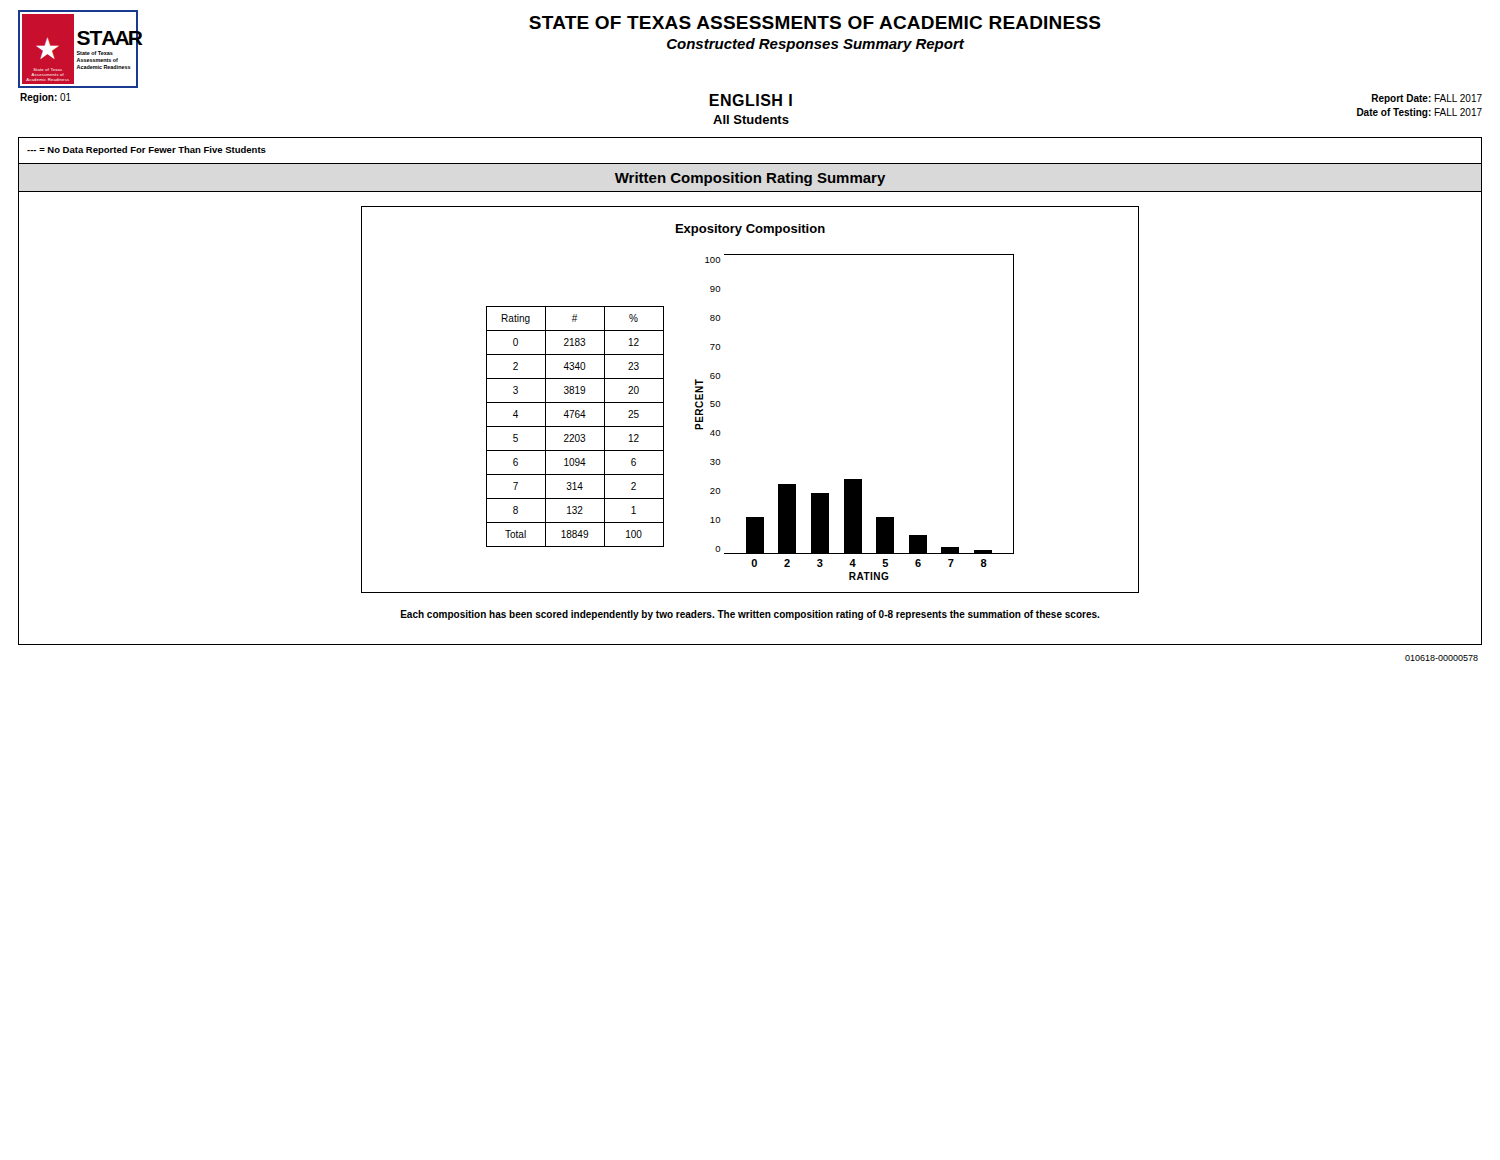★ State of Texas
Assessments of
Academic Readiness
STAAR
State of Texas
Assessments of
Academic Readiness
STATE OF TEXAS ASSESSMENTS OF ACADEMIC READINESS
Constructed Responses Summary Report
Region: 01
ENGLISH I
All Students
Report Date: FALL 2017
Date of Testing: FALL 2017
--- = No Data Reported For Fewer Than Five Students
Written Composition Rating Summary
Expository Composition
| Rating | # | % |
| --- | --- | --- |
| 0 | 2183 | 12 |
| 2 | 4340 | 23 |
| 3 | 3819 | 20 |
| 4 | 4764 | 25 |
| 5 | 2203 | 12 |
| 6 | 1094 | 6 |
| 7 | 314 | 2 |
| 8 | 132 | 1 |
| Total | 18849 | 100 |
PERCENT
100
90
80
70
60
50
40
30
20
10
0
0234 5678
RATING
Each composition has been scored independently by two readers. The written composition rating of 0-8 represents the summation of these scores.
010618-00000578